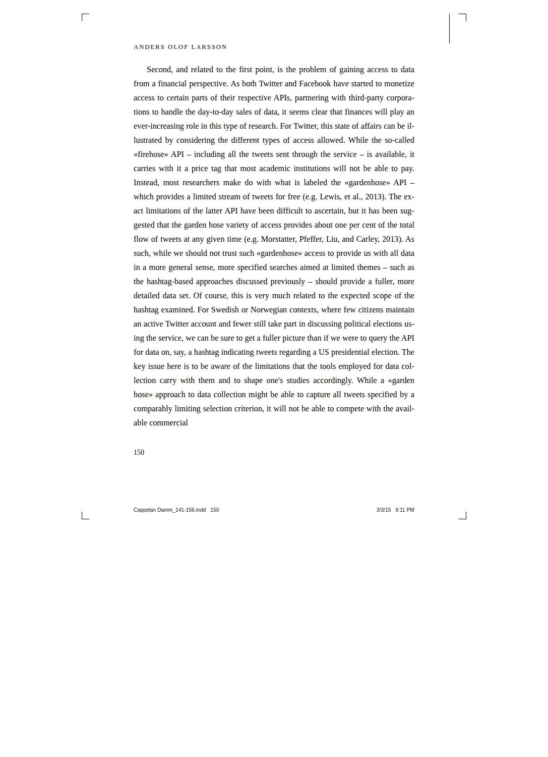Anders Olof Larsson
Second, and related to the first point, is the problem of gaining access to data from a financial perspective. As both Twitter and Facebook have started to monetize access to certain parts of their respective APIs, partnering with third-party corporations to handle the day-to-day sales of data, it seems clear that finances will play an ever-increasing role in this type of research. For Twitter, this state of affairs can be illustrated by considering the different types of access allowed. While the so-called «firehose» API – including all the tweets sent through the service – is available, it carries with it a price tag that most academic institutions will not be able to pay. Instead, most researchers make do with what is labeled the «gardenhose» API – which provides a limited stream of tweets for free (e.g. Lewis, et al., 2013). The exact limitations of the latter API have been difficult to ascertain, but it has been suggested that the garden hose variety of access provides about one per cent of the total flow of tweets at any given time (e.g. Morstatter, Pfeffer, Liu, and Carley, 2013). As such, while we should not trust such «gardenhose» access to provide us with all data in a more general sense, more specified searches aimed at limited themes – such as the hashtag-based approaches discussed previously – should provide a fuller, more detailed data set. Of course, this is very much related to the expected scope of the hashtag examined. For Swedish or Norwegian contexts, where few citizens maintain an active Twitter account and fewer still take part in discussing political elections using the service, we can be sure to get a fuller picture than if we were to query the API for data on, say, a hashtag indicating tweets regarding a US presidential election. The key issue here is to be aware of the limitations that the tools employed for data collection carry with them and to shape one's studies accordingly. While a «garden hose» approach to data collection might be able to capture all tweets specified by a comparably limiting selection criterion, it will not be able to compete with the available commercial
150
Cappelan Damm_141-156.indd 150
3/3/15 9:11 PM